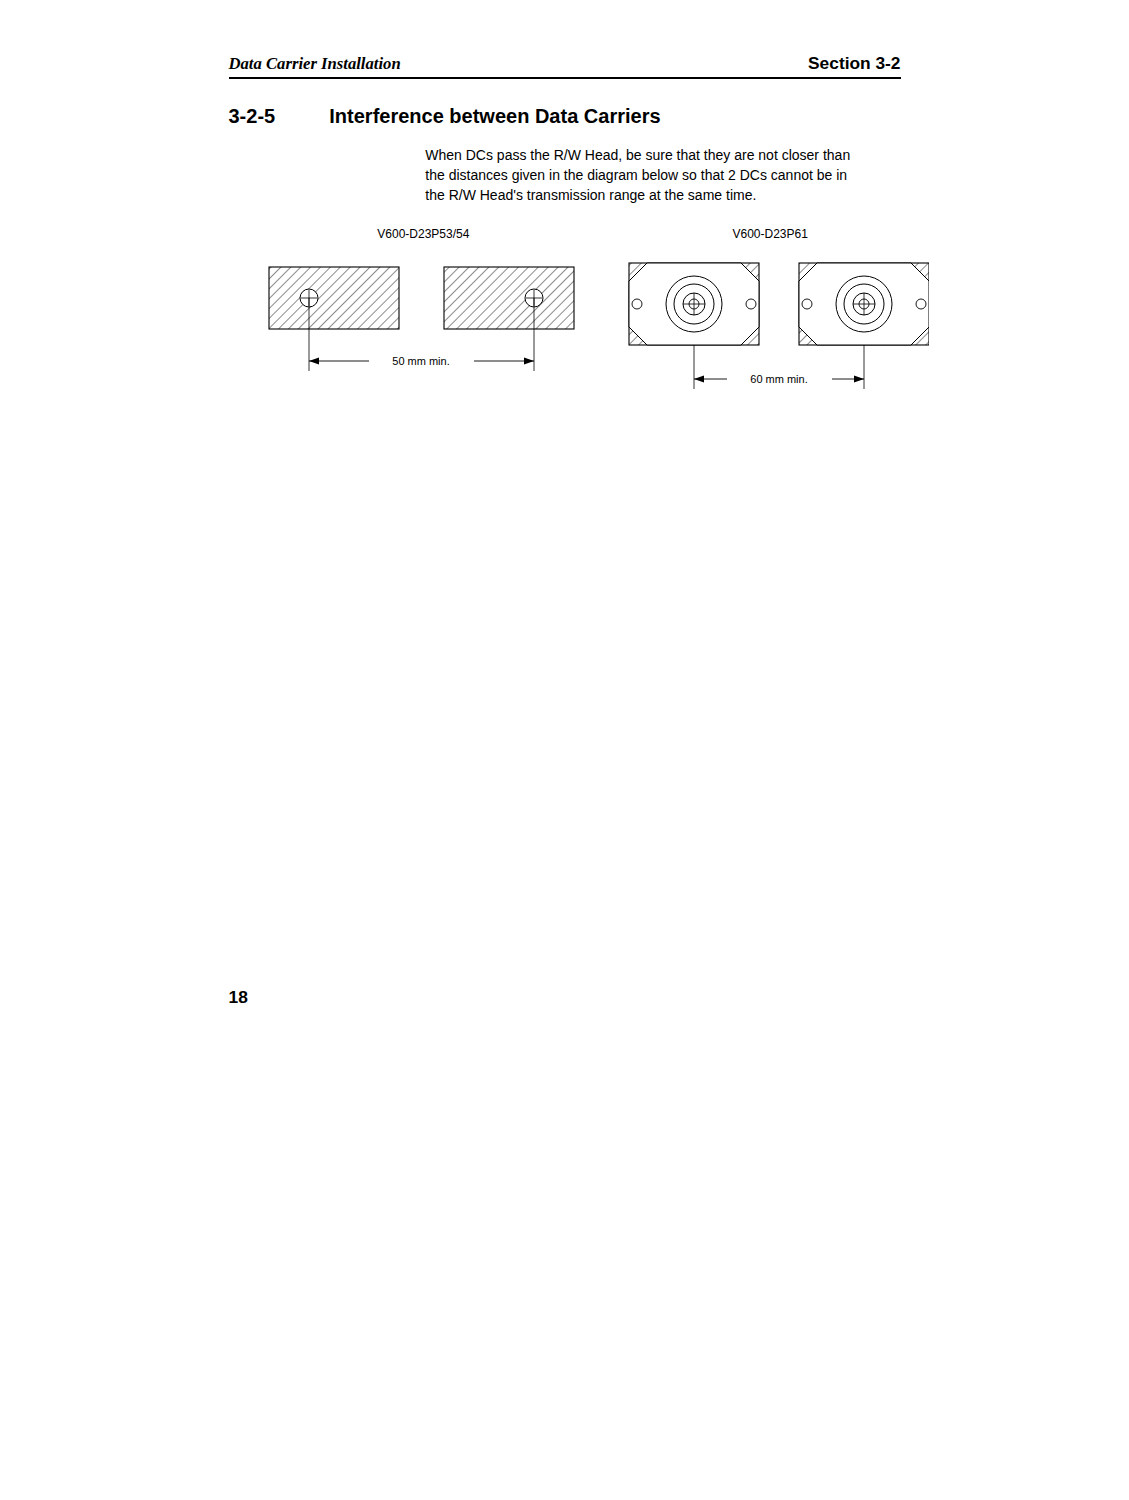Data Carrier Installation
Section 3-2
3-2-5
Interference between Data Carriers
When DCs pass the R/W Head, be sure that they are not closer than the distances given in the diagram below so that 2 DCs cannot be in the R/W Head's transmission range at the same time.
V600-D23P53/54
V600-D23P61
50 mm min. 60 mm min.
18